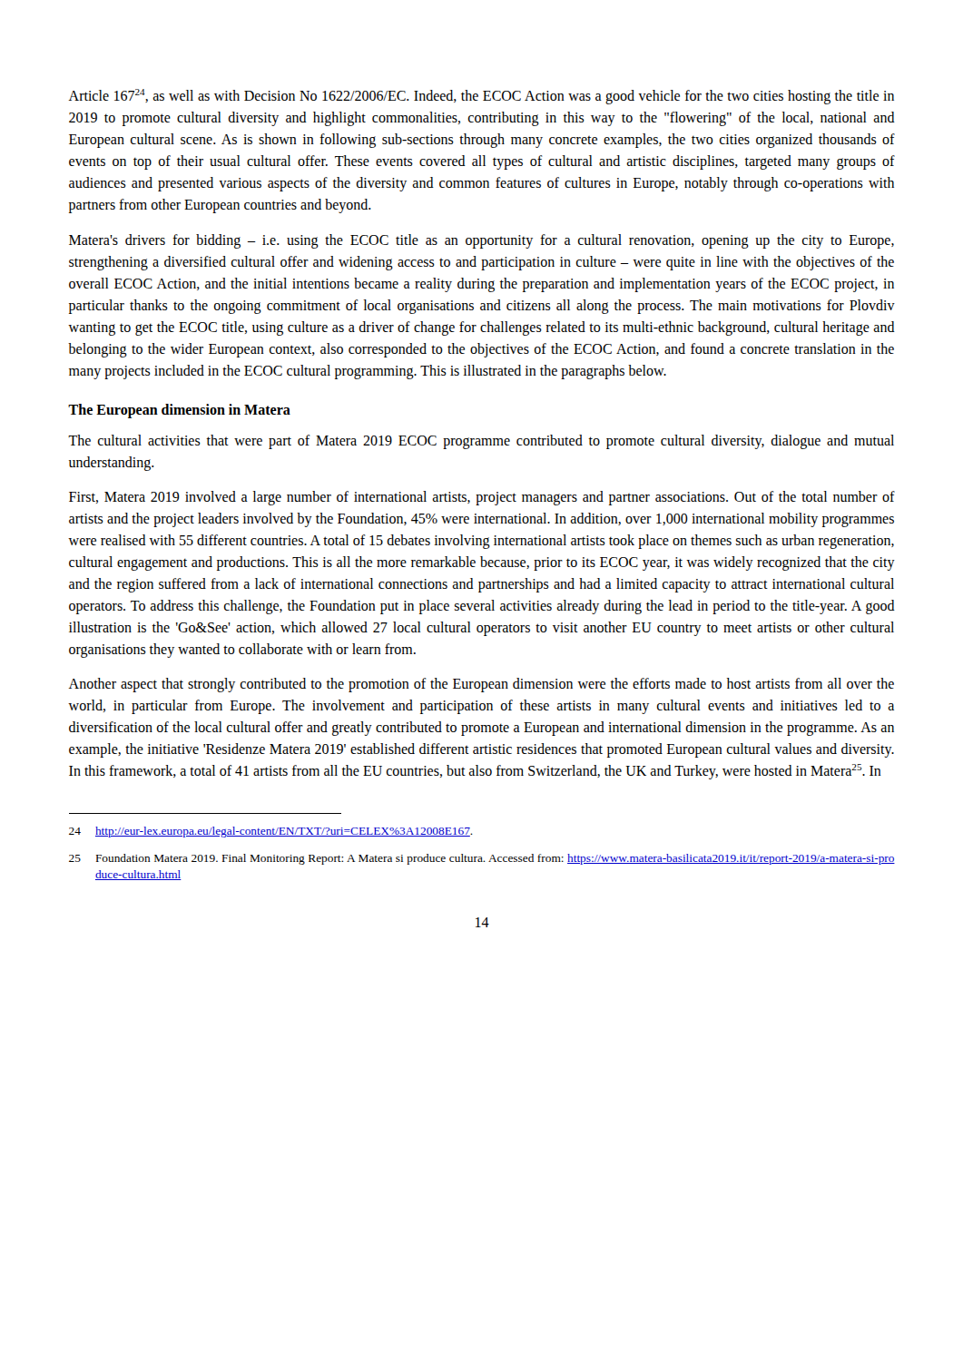Article 16724, as well as with Decision No 1622/2006/EC. Indeed, the ECOC Action was a good vehicle for the two cities hosting the title in 2019 to promote cultural diversity and highlight commonalities, contributing in this way to the "flowering" of the local, national and European cultural scene. As is shown in following sub-sections through many concrete examples, the two cities organized thousands of events on top of their usual cultural offer. These events covered all types of cultural and artistic disciplines, targeted many groups of audiences and presented various aspects of the diversity and common features of cultures in Europe, notably through co-operations with partners from other European countries and beyond.
Matera's drivers for bidding – i.e. using the ECOC title as an opportunity for a cultural renovation, opening up the city to Europe, strengthening a diversified cultural offer and widening access to and participation in culture – were quite in line with the objectives of the overall ECOC Action, and the initial intentions became a reality during the preparation and implementation years of the ECOC project, in particular thanks to the ongoing commitment of local organisations and citizens all along the process. The main motivations for Plovdiv wanting to get the ECOC title, using culture as a driver of change for challenges related to its multi-ethnic background, cultural heritage and belonging to the wider European context, also corresponded to the objectives of the ECOC Action, and found a concrete translation in the many projects included in the ECOC cultural programming. This is illustrated in the paragraphs below.
The European dimension in Matera
The cultural activities that were part of Matera 2019 ECOC programme contributed to promote cultural diversity, dialogue and mutual understanding.
First, Matera 2019 involved a large number of international artists, project managers and partner associations. Out of the total number of artists and the project leaders involved by the Foundation, 45% were international. In addition, over 1,000 international mobility programmes were realised with 55 different countries. A total of 15 debates involving international artists took place on themes such as urban regeneration, cultural engagement and productions. This is all the more remarkable because, prior to its ECOC year, it was widely recognized that the city and the region suffered from a lack of international connections and partnerships and had a limited capacity to attract international cultural operators. To address this challenge, the Foundation put in place several activities already during the lead in period to the title-year. A good illustration is the 'Go&See' action, which allowed 27 local cultural operators to visit another EU country to meet artists or other cultural organisations they wanted to collaborate with or learn from.
Another aspect that strongly contributed to the promotion of the European dimension were the efforts made to host artists from all over the world, in particular from Europe. The involvement and participation of these artists in many cultural events and initiatives led to a diversification of the local cultural offer and greatly contributed to promote a European and international dimension in the programme. As an example, the initiative 'Residenze Matera 2019' established different artistic residences that promoted European cultural values and diversity. In this framework, a total of 41 artists from all the EU countries, but also from Switzerland, the UK and Turkey, were hosted in Matera25. In
24
http://eur-lex.europa.eu/legal-content/EN/TXT/?uri=CELEX%3A12008E167.
25
Foundation Matera 2019. Final Monitoring Report: A Matera si produce cultura. Accessed from: https://www.matera-basilicata2019.it/it/report-2019/a-matera-si-produce-cultura.html
14